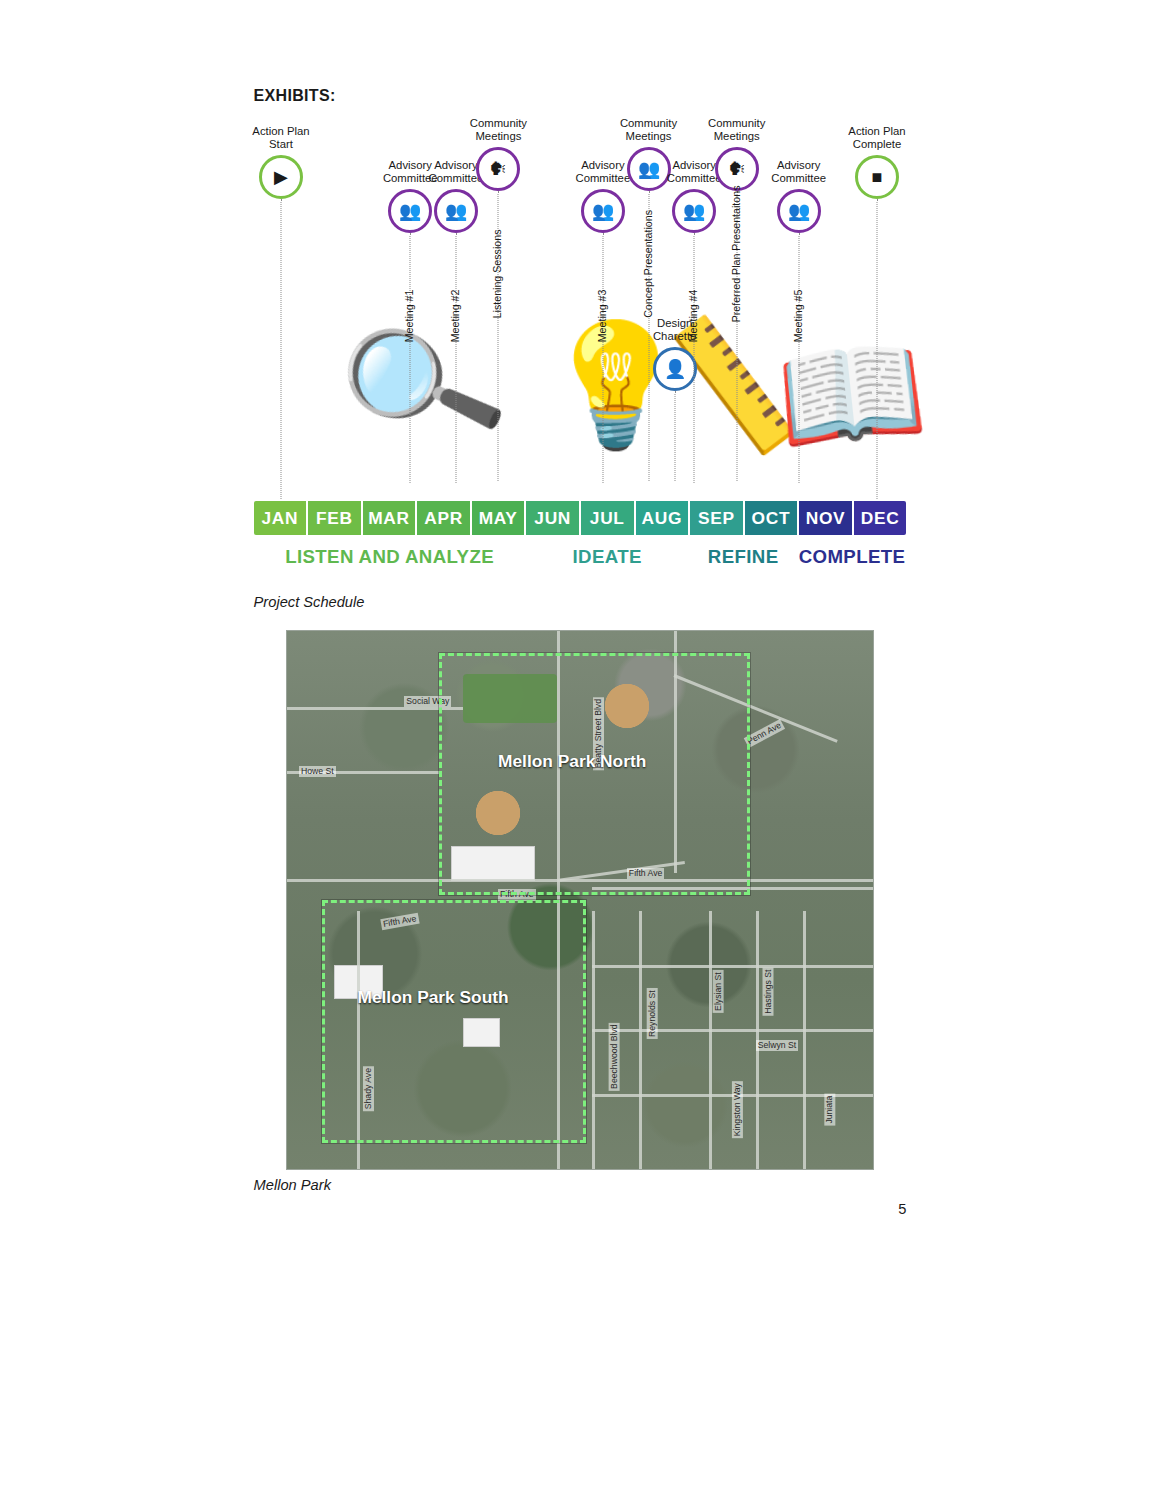EXHIBITS:
🔍
💡
📏
📖
Action Plan
Start
▶
Advisory
Committee
👥
Meeting #1
Advisory
Committee
👥
Meeting #2
Community
Meetings
🗣
Listening Sessions
Advisory
Committee
👥
Meeting #3
Community
Meetings
👥
Concept Presentations
Design
Charette
👤
Advisory
Committee
👥
Meeting #4
Community
Meetings
🗣
Preferred Plan Presentaitons
Advisory
Committee
👥
Meeting #5
Action Plan
Complete
■
JAN
FEB
MAR
APR
MAY
JUN
JUL
AUG
SEP
OCT
NOV
DEC
LISTEN AND ANALYZE
IDEATE
REFINE
COMPLETE
Project Schedule
Social Way
Howe St
Beatty Street Blvd
Penn Ave
Fifth Ave
Fifth Ave
Fifth Ave
Shady Ave
Beechwood Blvd
Reynolds St
Elysian St
Hastings St
Selwyn St
Kingston Way
Juniata
Mellon Park North
Mellon Park South
Mellon Park
5